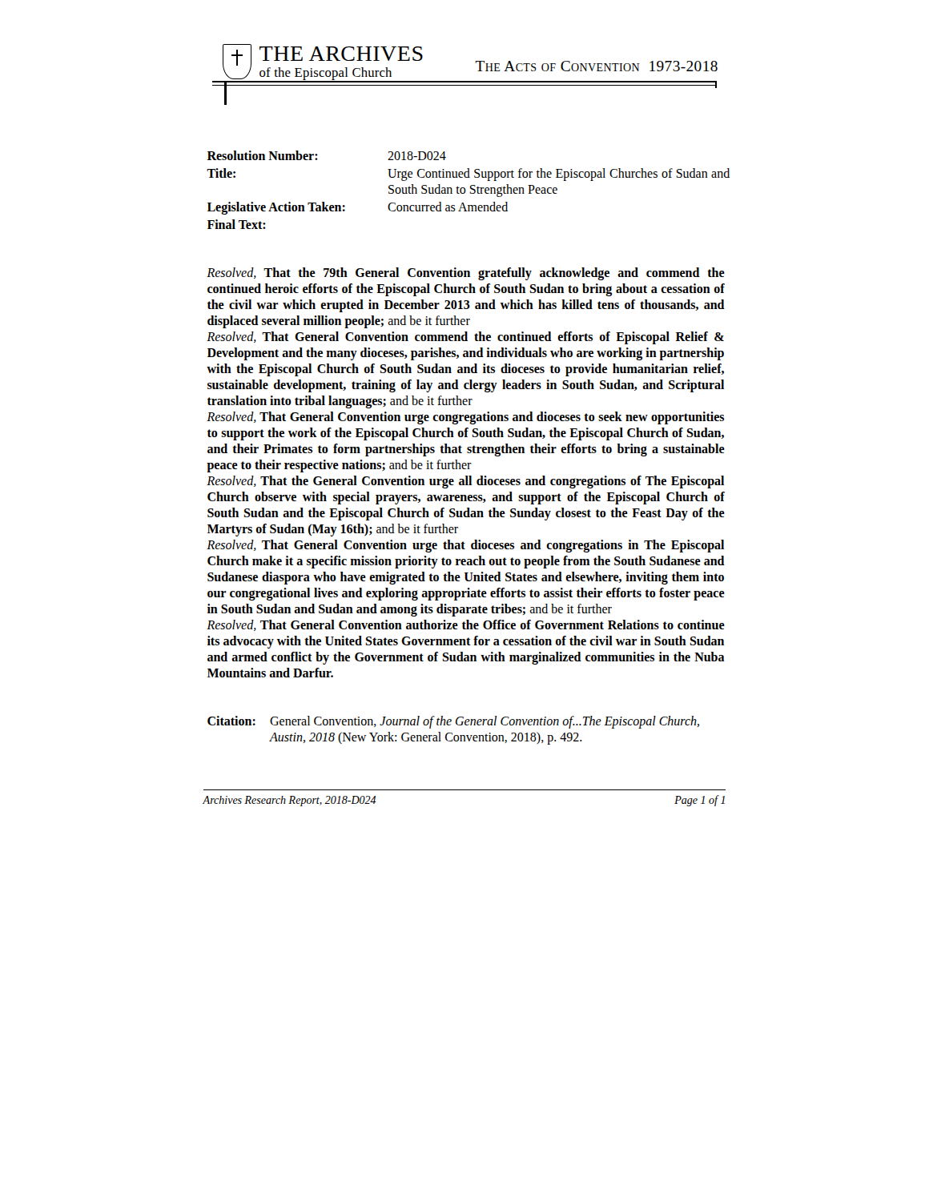THE ARCHIVES
of the Episcopal Church
The Acts of Convention 1973-2018
| Resolution Number: | 2018-D024 |
| Title: | Urge Continued Support for the Episcopal Churches of Sudan and South Sudan to Strengthen Peace |
| Legislative Action Taken: | Concurred as Amended |
Final Text:
Resolved, That the 79th General Convention gratefully acknowledge and commend the continued heroic efforts of the Episcopal Church of South Sudan to bring about a cessation of the civil war which erupted in December 2013 and which has killed tens of thousands, and displaced several million people; and be it further
Resolved, That General Convention commend the continued efforts of Episcopal Relief & Development and the many dioceses, parishes, and individuals who are working in partnership with the Episcopal Church of South Sudan and its dioceses to provide humanitarian relief, sustainable development, training of lay and clergy leaders in South Sudan, and Scriptural translation into tribal languages; and be it further
Resolved, That General Convention urge congregations and dioceses to seek new opportunities to support the work of the Episcopal Church of South Sudan, the Episcopal Church of Sudan, and their Primates to form partnerships that strengthen their efforts to bring a sustainable peace to their respective nations; and be it further
Resolved, That the General Convention urge all dioceses and congregations of The Episcopal Church observe with special prayers, awareness, and support of the Episcopal Church of South Sudan and the Episcopal Church of Sudan the Sunday closest to the Feast Day of the Martyrs of Sudan (May 16th); and be it further
Resolved, That General Convention urge that dioceses and congregations in The Episcopal Church make it a specific mission priority to reach out to people from the South Sudanese and Sudanese diaspora who have emigrated to the United States and elsewhere, inviting them into our congregational lives and exploring appropriate efforts to assist their efforts to foster peace in South Sudan and Sudan and among its disparate tribes; and be it further
Resolved, That General Convention authorize the Office of Government Relations to continue its advocacy with the United States Government for a cessation of the civil war in South Sudan and armed conflict by the Government of Sudan with marginalized communities in the Nuba Mountains and Darfur.
Citation:
General Convention, Journal of the General Convention of...The Episcopal Church, Austin, 2018 (New York: General Convention, 2018), p. 492.
Archives Research Report, 2018-D024
Page 1 of 1